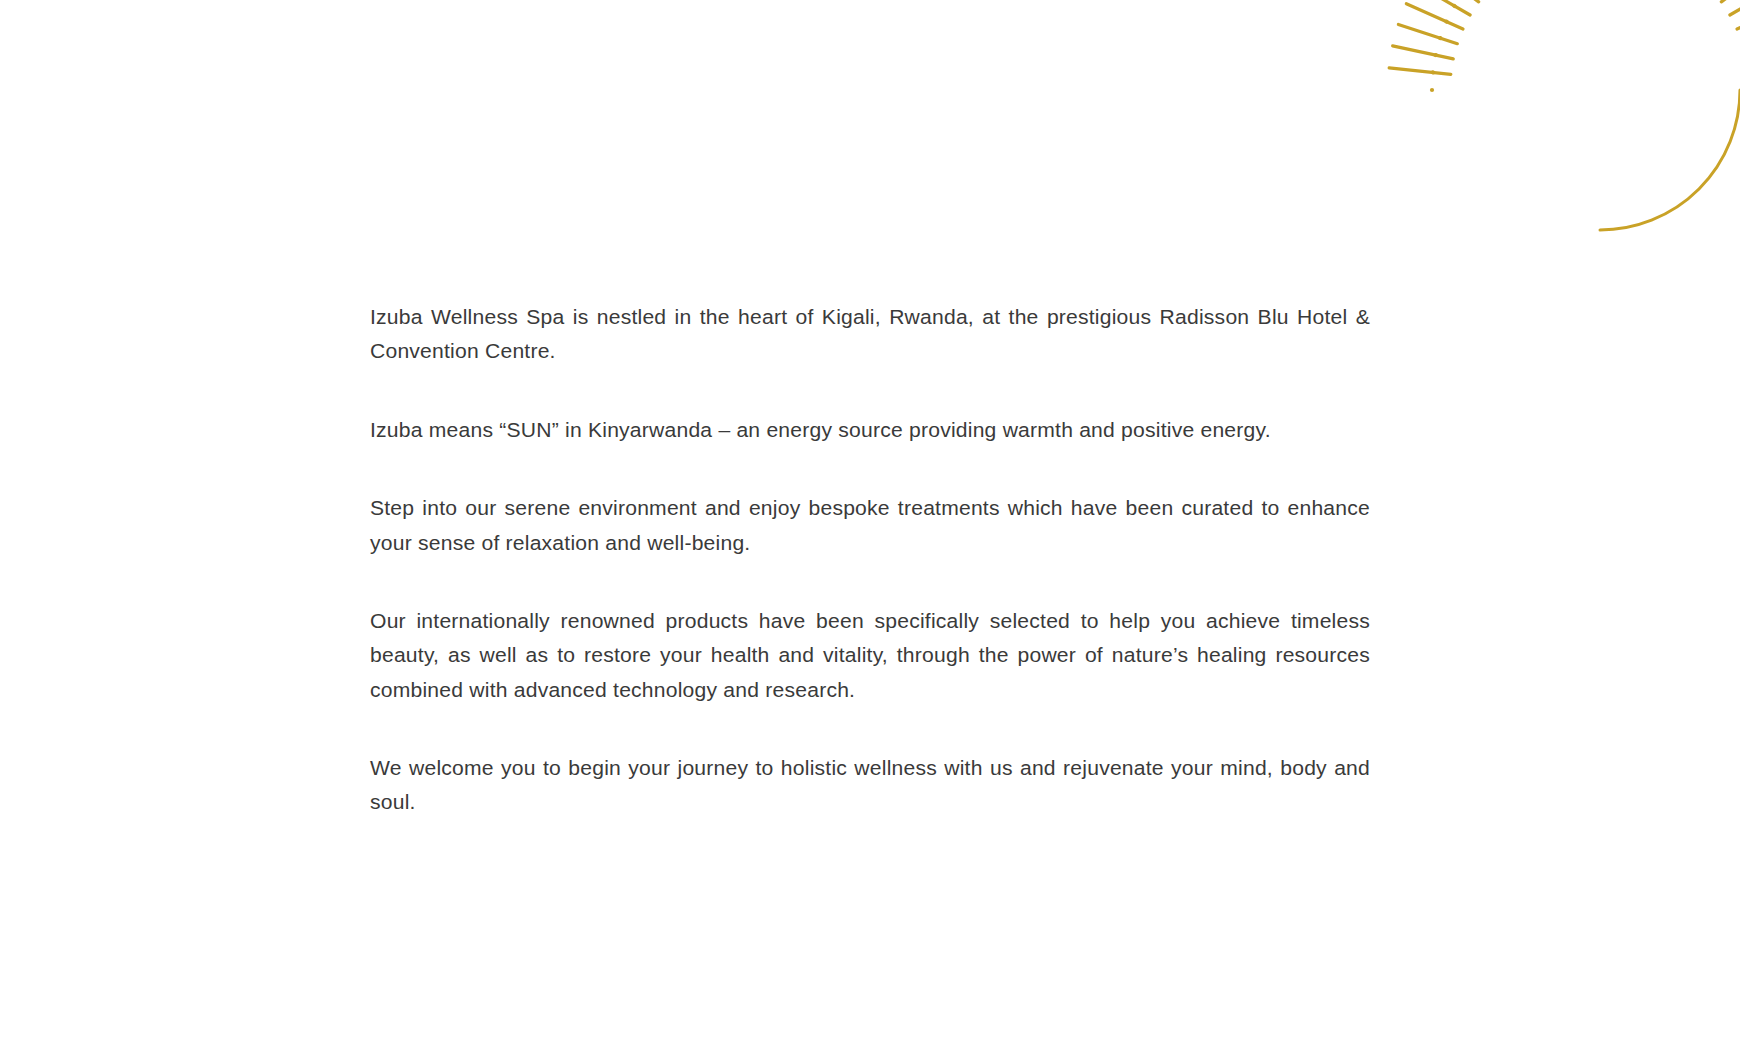Izuba Wellness Spa is nestled in the heart of Kigali, Rwanda, at the prestigious Radisson Blu Hotel & Convention Centre.
Izuba means “SUN” in Kinyarwanda – an energy source providing warmth and positive energy.
Step into our serene environment and enjoy bespoke treatments which have been curated to enhance your sense of relaxation and well-being.
Our internationally renowned products have been specifically selected to help you achieve timeless beauty, as well as to restore your health and vitality, through the power of nature’s healing resources combined with advanced technology and research.
We welcome you to begin your journey to holistic wellness with us and rejuvenate your mind, body and soul.